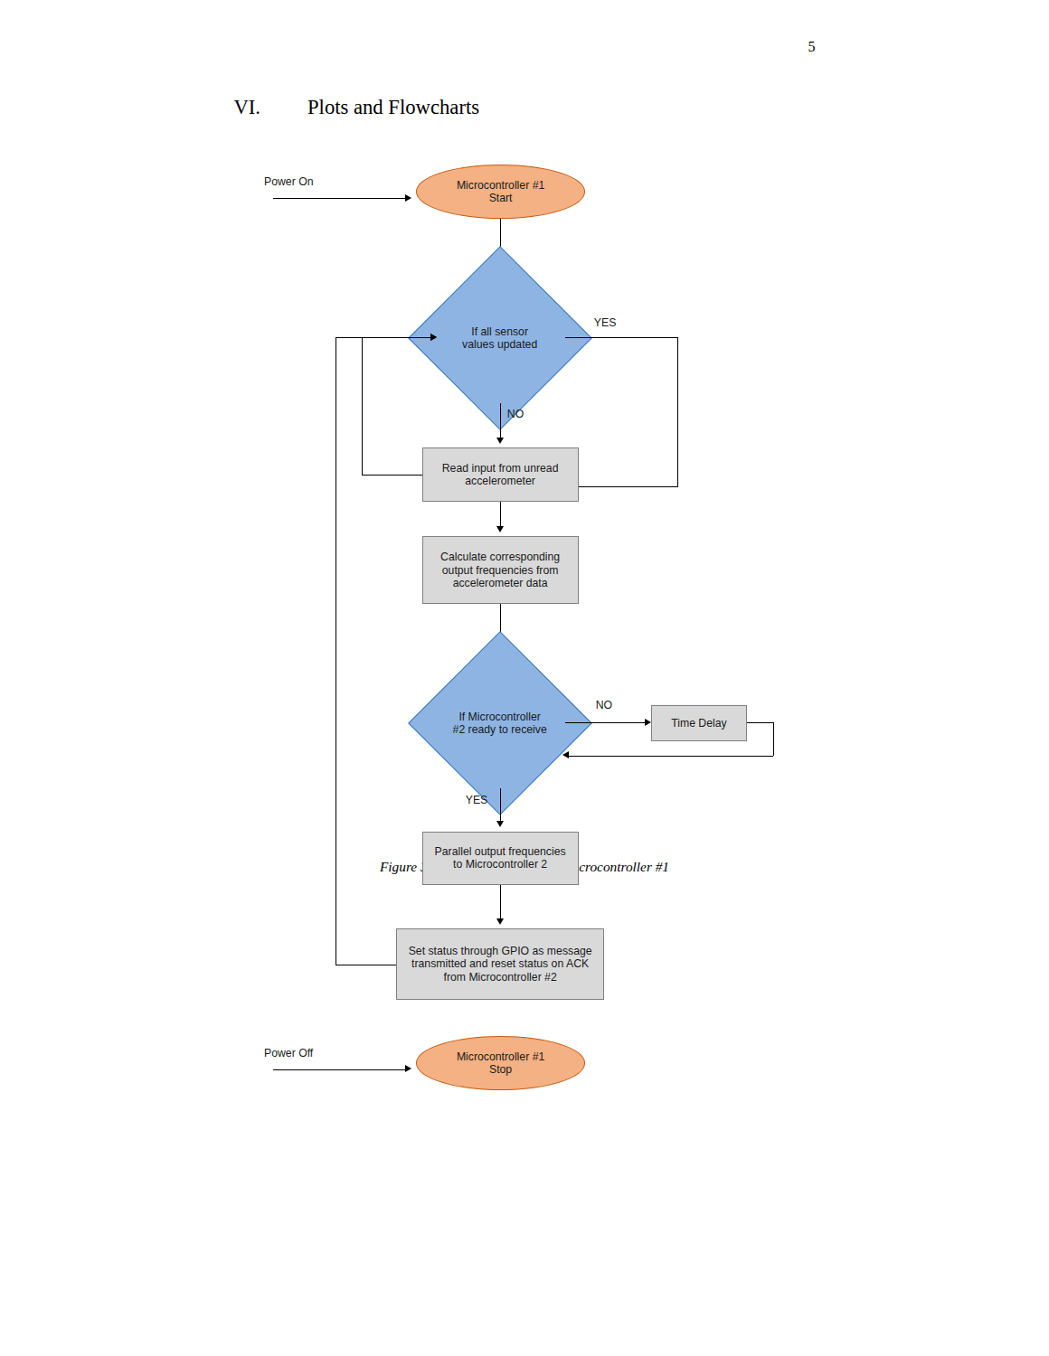5
VI. Plots and Flowcharts
Microcontroller #1
Start
Power On
If all sensor
values updated
YES
NO
Read input from unread
accelerometer
Calculate corresponding
output frequencies from
accelerometer data
If Microcontroller
#2 ready to receive
NO
YES
Time Delay
Parallel output frequencies
to Microcontroller 2
Set status through GPIO as message
transmitted and reset status on ACK
from Microcontroller #2
Microcontroller #1
Stop
Power Off
Figure 3. Program flowchart for Microcontroller #1